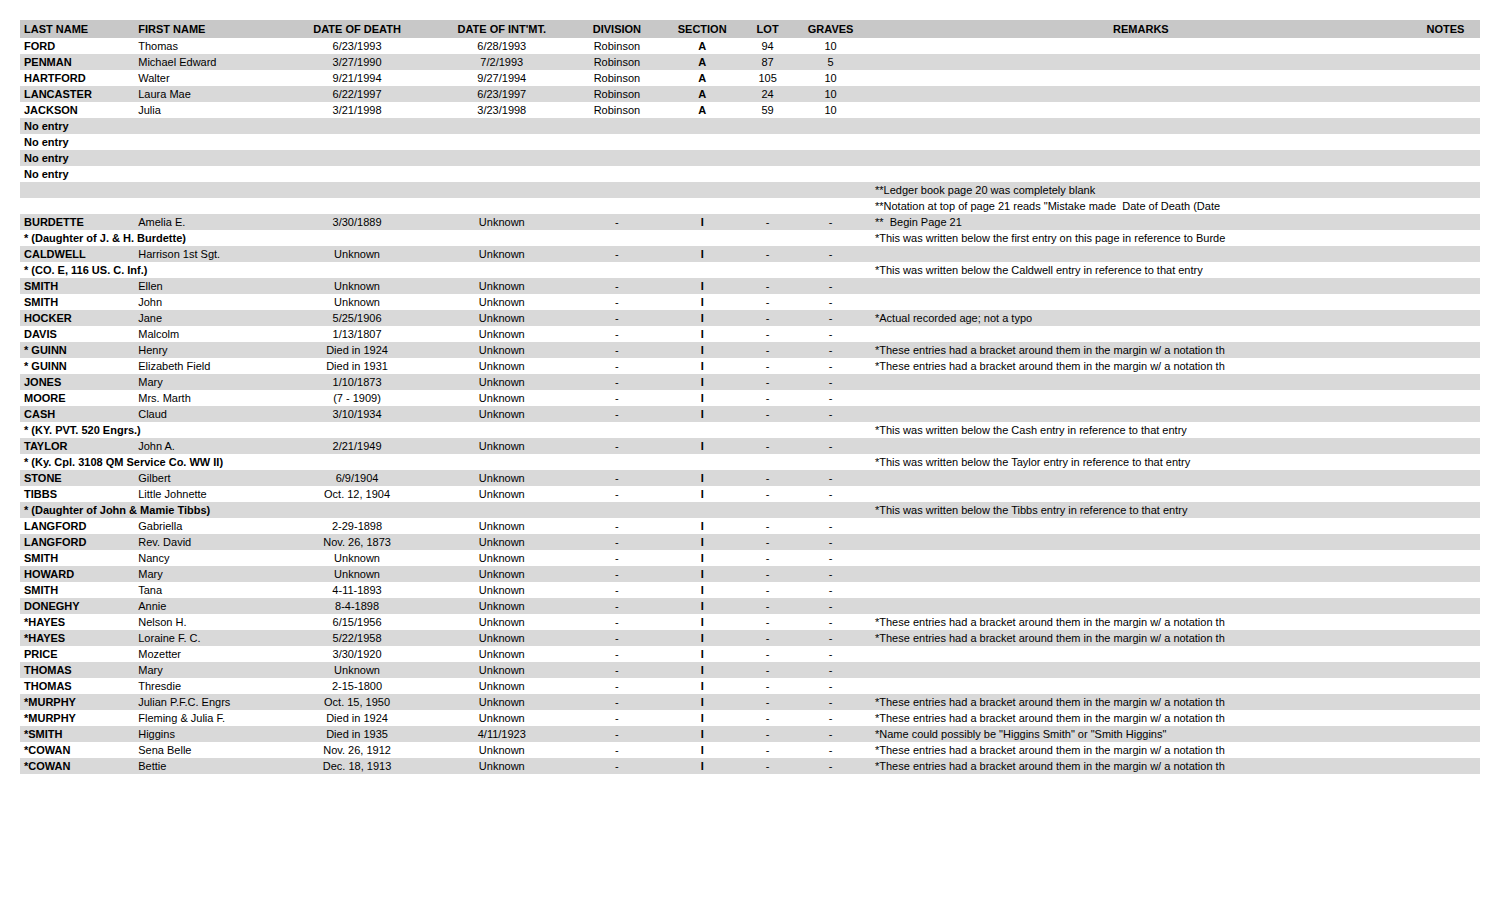| LAST NAME | FIRST NAME | DATE OF DEATH | DATE OF INT'MT. | DIVISION | SECTION | LOT | GRAVES | REMARKS | NOTES |
| --- | --- | --- | --- | --- | --- | --- | --- | --- | --- |
| FORD | Thomas | 6/23/1993 | 6/28/1993 | Robinson | A | 94 | 10 | | |
| PENMAN | Michael Edward | 3/27/1990 | 7/2/1993 | Robinson | A | 87 | 5 | | |
| HARTFORD | Walter | 9/21/1994 | 9/27/1994 | Robinson | A | 105 | 10 | | |
| LANCASTER | Laura Mae | 6/22/1997 | 6/23/1997 | Robinson | A | 24 | 10 | | |
| JACKSON | Julia | 3/21/1998 | 3/23/1998 | Robinson | A | 59 | 10 | | |
| No entry | | | | | | | | | |
| No entry | | | | | | | | | |
| No entry | | | | | | | | | |
| No entry | | | | | | | | | |
| | | | | | | | | **Ledger book page 20 was completely blank | |
| | | | | | | | | **Notation at top of page 21 reads "Mistake made Date of Death (Date | |
| BURDETTE | Amelia E. | 3/30/1889 | Unknown | - | I | - | - | ** Begin Page 21 | |
| * (Daughter of J. & H. Burdette) | *This was written below the first entry on this page in reference to Burde | |
| CALDWELL | Harrison 1st Sgt. | Unknown | Unknown | - | I | - | - | | |
| * (CO. E, 116 US. C. Inf.) | *This was written below the Caldwell entry in reference to that entry | |
| SMITH | Ellen | Unknown | Unknown | - | I | - | - | | |
| SMITH | John | Unknown | Unknown | - | I | - | - | | |
| HOCKER | Jane | 5/25/1906 | Unknown | - | I | - | - | *Actual recorded age; not a typo | |
| DAVIS | Malcolm | 1/13/1807 | Unknown | - | I | - | - | | |
| * GUINN | Henry | Died in 1924 | Unknown | - | I | - | - | *These entries had a bracket around them in the margin w/ a notation th | |
| * GUINN | Elizabeth Field | Died in 1931 | Unknown | - | I | - | - | *These entries had a bracket around them in the margin w/ a notation th | |
| JONES | Mary | 1/10/1873 | Unknown | - | I | - | - | | |
| MOORE | Mrs. Marth | (7 - 1909) | Unknown | - | I | - | - | | |
| CASH | Claud | 3/10/1934 | Unknown | - | I | - | - | | |
| * (KY. PVT. 520 Engrs.) | *This was written below the Cash entry in reference to that entry | |
| TAYLOR | John A. | 2/21/1949 | Unknown | - | I | - | - | | |
| * (Ky. Cpl. 3108 QM Service Co. WW II) | *This was written below the Taylor entry in reference to that entry | |
| STONE | Gilbert | 6/9/1904 | Unknown | - | I | - | - | | |
| TIBBS | Little Johnette | Oct. 12, 1904 | Unknown | - | I | - | - | | |
| * (Daughter of John & Mamie Tibbs) | *This was written below the Tibbs entry in reference to that entry | |
| LANGFORD | Gabriella | 2-29-1898 | Unknown | - | I | - | - | | |
| LANGFORD | Rev. David | Nov. 26, 1873 | Unknown | - | I | - | - | | |
| SMITH | Nancy | Unknown | Unknown | - | I | - | - | | |
| HOWARD | Mary | Unknown | Unknown | - | I | - | - | | |
| SMITH | Tana | 4-11-1893 | Unknown | - | I | - | - | | |
| DONEGHY | Annie | 8-4-1898 | Unknown | - | I | - | - | | |
| *HAYES | Nelson H. | 6/15/1956 | Unknown | - | I | - | - | *These entries had a bracket around them in the margin w/ a notation th | |
| *HAYES | Loraine F. C. | 5/22/1958 | Unknown | - | I | - | - | *These entries had a bracket around them in the margin w/ a notation th | |
| PRICE | Mozetter | 3/30/1920 | Unknown | - | I | - | - | | |
| THOMAS | Mary | Unknown | Unknown | - | I | - | - | | |
| THOMAS | Thresdie | 2-15-1800 | Unknown | - | I | - | - | | |
| *MURPHY | Julian P.F.C. Engrs | Oct. 15, 1950 | Unknown | - | I | - | - | *These entries had a bracket around them in the margin w/ a notation th | |
| *MURPHY | Fleming & Julia F. | Died in 1924 | Unknown | - | I | - | - | *These entries had a bracket around them in the margin w/ a notation th | |
| *SMITH | Higgins | Died in 1935 | 4/11/1923 | - | I | - | - | *Name could possibly be "Higgins Smith" or "Smith Higgins" | |
| *COWAN | Sena Belle | Nov. 26, 1912 | Unknown | - | I | - | - | *These entries had a bracket around them in the margin w/ a notation th | |
| *COWAN | Bettie | Dec. 18, 1913 | Unknown | - | I | - | - | *These entries had a bracket around them in the margin w/ a notation th | |